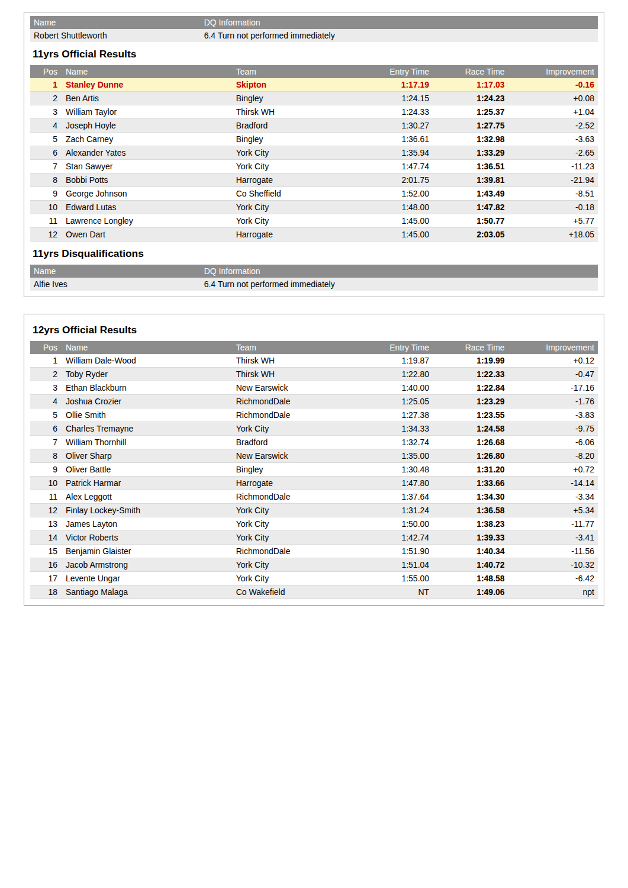| Name | DQ Information |
| --- | --- |
| Robert Shuttleworth | 6.4 Turn not performed immediately |
11yrs Official Results
| Pos | Name | Team | Entry Time | Race Time | Improvement |
| --- | --- | --- | --- | --- | --- |
| 1 | Stanley Dunne | Skipton | 1:17.19 | 1:17.03 | -0.16 |
| 2 | Ben Artis | Bingley | 1:24.15 | 1:24.23 | +0.08 |
| 3 | William Taylor | Thirsk WH | 1:24.33 | 1:25.37 | +1.04 |
| 4 | Joseph Hoyle | Bradford | 1:30.27 | 1:27.75 | -2.52 |
| 5 | Zach Carney | Bingley | 1:36.61 | 1:32.98 | -3.63 |
| 6 | Alexander Yates | York City | 1:35.94 | 1:33.29 | -2.65 |
| 7 | Stan Sawyer | York City | 1:47.74 | 1:36.51 | -11.23 |
| 8 | Bobbi Potts | Harrogate | 2:01.75 | 1:39.81 | -21.94 |
| 9 | George Johnson | Co Sheffield | 1:52.00 | 1:43.49 | -8.51 |
| 10 | Edward Lutas | York City | 1:48.00 | 1:47.82 | -0.18 |
| 11 | Lawrence Longley | York City | 1:45.00 | 1:50.77 | +5.77 |
| 12 | Owen Dart | Harrogate | 1:45.00 | 2:03.05 | +18.05 |
11yrs Disqualifications
| Name | DQ Information |
| --- | --- |
| Alfie Ives | 6.4 Turn not performed immediately |
12yrs Official Results
| Pos | Name | Team | Entry Time | Race Time | Improvement |
| --- | --- | --- | --- | --- | --- |
| 1 | William Dale-Wood | Thirsk WH | 1:19.87 | 1:19.99 | +0.12 |
| 2 | Toby Ryder | Thirsk WH | 1:22.80 | 1:22.33 | -0.47 |
| 3 | Ethan Blackburn | New Earswick | 1:40.00 | 1:22.84 | -17.16 |
| 4 | Joshua Crozier | RichmondDale | 1:25.05 | 1:23.29 | -1.76 |
| 5 | Ollie Smith | RichmondDale | 1:27.38 | 1:23.55 | -3.83 |
| 6 | Charles Tremayne | York City | 1:34.33 | 1:24.58 | -9.75 |
| 7 | William Thornhill | Bradford | 1:32.74 | 1:26.68 | -6.06 |
| 8 | Oliver Sharp | New Earswick | 1:35.00 | 1:26.80 | -8.20 |
| 9 | Oliver Battle | Bingley | 1:30.48 | 1:31.20 | +0.72 |
| 10 | Patrick Harmar | Harrogate | 1:47.80 | 1:33.66 | -14.14 |
| 11 | Alex Leggott | RichmondDale | 1:37.64 | 1:34.30 | -3.34 |
| 12 | Finlay Lockey-Smith | York City | 1:31.24 | 1:36.58 | +5.34 |
| 13 | James Layton | York City | 1:50.00 | 1:38.23 | -11.77 |
| 14 | Victor Roberts | York City | 1:42.74 | 1:39.33 | -3.41 |
| 15 | Benjamin Glaister | RichmondDale | 1:51.90 | 1:40.34 | -11.56 |
| 16 | Jacob Armstrong | York City | 1:51.04 | 1:40.72 | -10.32 |
| 17 | Levente Ungar | York City | 1:55.00 | 1:48.58 | -6.42 |
| 18 | Santiago Malaga | Co Wakefield | NT | 1:49.06 | npt |